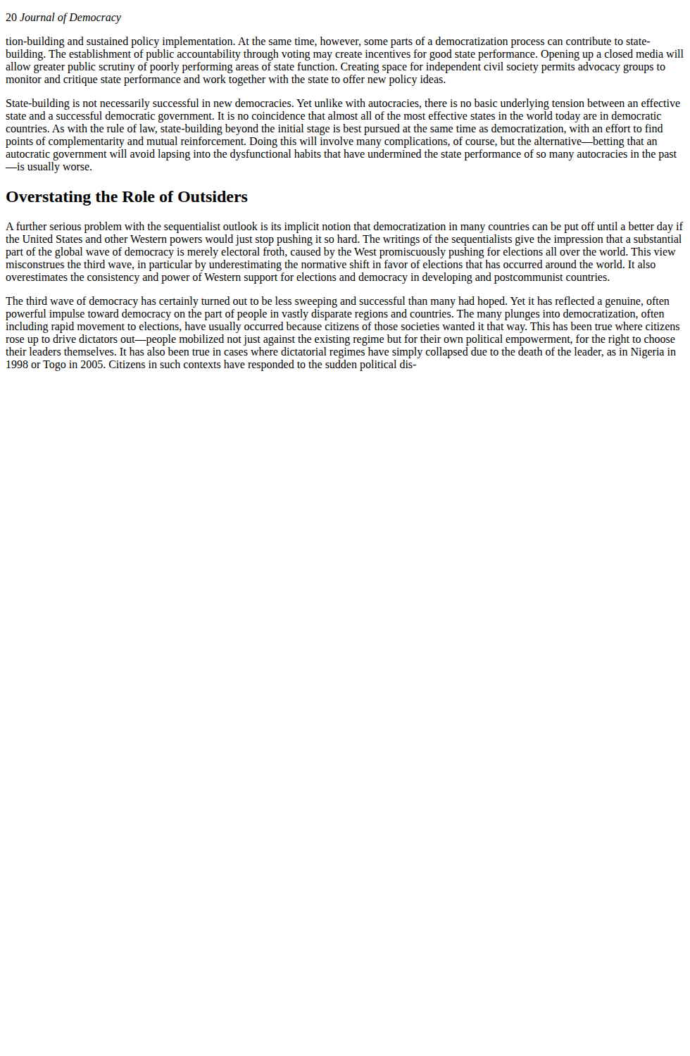20 Journal of Democracy
tion-building and sustained policy implementation. At the same time, however, some parts of a democratization process can contribute to state-building. The establishment of public accountability through voting may create incentives for good state performance. Opening up a closed media will allow greater public scrutiny of poorly performing areas of state function. Creating space for independent civil society permits advocacy groups to monitor and critique state performance and work together with the state to offer new policy ideas.
State-building is not necessarily successful in new democracies. Yet unlike with autocracies, there is no basic underlying tension between an effective state and a successful democratic government. It is no coincidence that almost all of the most effective states in the world today are in democratic countries. As with the rule of law, state-building beyond the initial stage is best pursued at the same time as democratization, with an effort to find points of complementarity and mutual reinforcement. Doing this will involve many complications, of course, but the alternative—betting that an autocratic government will avoid lapsing into the dysfunctional habits that have undermined the state performance of so many autocracies in the past—is usually worse.
Overstating the Role of Outsiders
A further serious problem with the sequentialist outlook is its implicit notion that democratization in many countries can be put off until a better day if the United States and other Western powers would just stop pushing it so hard. The writings of the sequentialists give the impression that a substantial part of the global wave of democracy is merely electoral froth, caused by the West promiscuously pushing for elections all over the world. This view misconstrues the third wave, in particular by underestimating the normative shift in favor of elections that has occurred around the world. It also overestimates the consistency and power of Western support for elections and democracy in developing and postcommunist countries.
The third wave of democracy has certainly turned out to be less sweeping and successful than many had hoped. Yet it has reflected a genuine, often powerful impulse toward democracy on the part of people in vastly disparate regions and countries. The many plunges into democratization, often including rapid movement to elections, have usually occurred because citizens of those societies wanted it that way. This has been true where citizens rose up to drive dictators out—people mobilized not just against the existing regime but for their own political empowerment, for the right to choose their leaders themselves. It has also been true in cases where dictatorial regimes have simply collapsed due to the death of the leader, as in Nigeria in 1998 or Togo in 2005. Citizens in such contexts have responded to the sudden political dis-